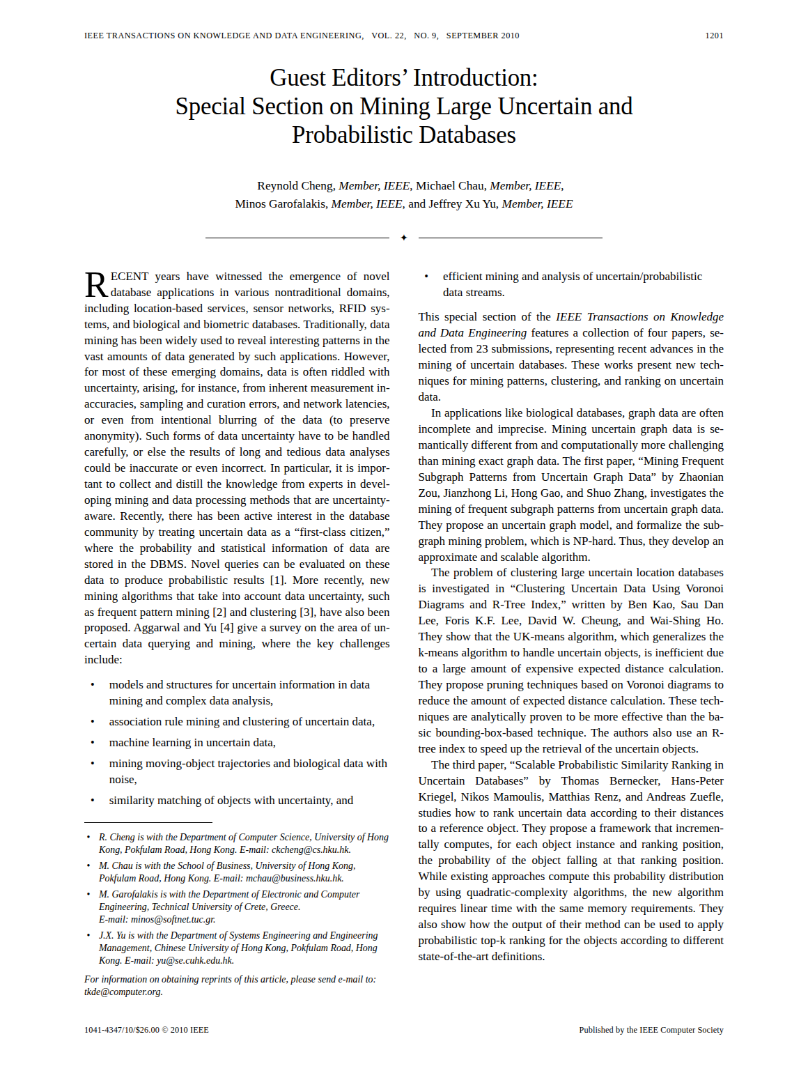IEEE Transactions on Knowledge and Data Engineering, Vol. 22, No. 9, September 2010 1201
Guest Editors’ Introduction:
Special Section on Mining Large Uncertain and
Probabilistic Databases
Reynold Cheng, Member, IEEE, Michael Chau, Member, IEEE,
Minos Garofalakis, Member, IEEE, and Jeffrey Xu Yu, Member, IEEE
✦
RECENT years have witnessed the emergence of novel database applications in various nontraditional domains, including location-based services, sensor networks, RFID systems, and biological and biometric databases. Traditionally, data mining has been widely used to reveal interesting patterns in the vast amounts of data generated by such applications. However, for most of these emerging domains, data is often riddled with uncertainty, arising, for instance, from inherent measurement inaccuracies, sampling and curation errors, and network latencies, or even from intentional blurring of the data (to preserve anonymity). Such forms of data uncertainty have to be handled carefully, or else the results of long and tedious data analyses could be inaccurate or even incorrect. In particular, it is important to collect and distill the knowledge from experts in developing mining and data processing methods that are uncertainty-aware. Recently, there has been active interest in the database community by treating uncertain data as a “first-class citizen,” where the probability and statistical information of data are stored in the DBMS. Novel queries can be evaluated on these data to produce probabilistic results [1]. More recently, new mining algorithms that take into account data uncertainty, such as frequent pattern mining [2] and clustering [3], have also been proposed. Aggarwal and Yu [4] give a survey on the area of uncertain data querying and mining, where the key challenges include:
models and structures for uncertain information in data mining and complex data analysis,
association rule mining and clustering of uncertain data,
machine learning in uncertain data,
mining moving-object trajectories and biological data with noise,
similarity matching of objects with uncertainty, and
R. Cheng is with the Department of Computer Science, University of Hong Kong, Pokfulam Road, Hong Kong. E-mail: ckcheng@cs.hku.hk.
M. Chau is with the School of Business, University of Hong Kong, Pokfulam Road, Hong Kong. E-mail: mchau@business.hku.hk.
M. Garofalakis is with the Department of Electronic and Computer Engineering, Technical University of Crete, Greece.
E-mail: minos@softnet.tuc.gr.
J.X. Yu is with the Department of Systems Engineering and Engineering Management, Chinese University of Hong Kong, Pokfulam Road, Hong Kong. E-mail: yu@se.cuhk.edu.hk.
For information on obtaining reprints of this article, please send e-mail to: tkde@computer.org.
efficient mining and analysis of uncertain/probabilistic data streams.
This special section of the IEEE Transactions on Knowledge and Data Engineering features a collection of four papers, selected from 23 submissions, representing recent advances in the mining of uncertain databases. These works present new techniques for mining patterns, clustering, and ranking on uncertain data.
In applications like biological databases, graph data are often incomplete and imprecise. Mining uncertain graph data is semantically different from and computationally more challenging than mining exact graph data. The first paper, “Mining Frequent Subgraph Patterns from Uncertain Graph Data” by Zhaonian Zou, Jianzhong Li, Hong Gao, and Shuo Zhang, investigates the mining of frequent subgraph patterns from uncertain graph data. They propose an uncertain graph model, and formalize the subgraph mining problem, which is NP-hard. Thus, they develop an approximate and scalable algorithm.
The problem of clustering large uncertain location databases is investigated in “Clustering Uncertain Data Using Voronoi Diagrams and R-Tree Index,” written by Ben Kao, Sau Dan Lee, Foris K.F. Lee, David W. Cheung, and Wai-Shing Ho. They show that the UK-means algorithm, which generalizes the k-means algorithm to handle uncertain objects, is inefficient due to a large amount of expensive expected distance calculation. They propose pruning techniques based on Voronoi diagrams to reduce the amount of expected distance calculation. These techniques are analytically proven to be more effective than the basic bounding-box-based technique. The authors also use an R-tree index to speed up the retrieval of the uncertain objects.
The third paper, “Scalable Probabilistic Similarity Ranking in Uncertain Databases” by Thomas Bernecker, Hans-Peter Kriegel, Nikos Mamoulis, Matthias Renz, and Andreas Zuefle, studies how to rank uncertain data according to their distances to a reference object. They propose a framework that incrementally computes, for each object instance and ranking position, the probability of the object falling at that ranking position. While existing approaches compute this probability distribution by using quadratic-complexity algorithms, the new algorithm requires linear time with the same memory requirements. They also show how the output of their method can be used to apply probabilistic top-k ranking for the objects according to different state-of-the-art definitions.
1041-4347/10/$26.00 © 2010 IEEE Published by the IEEE Computer Society